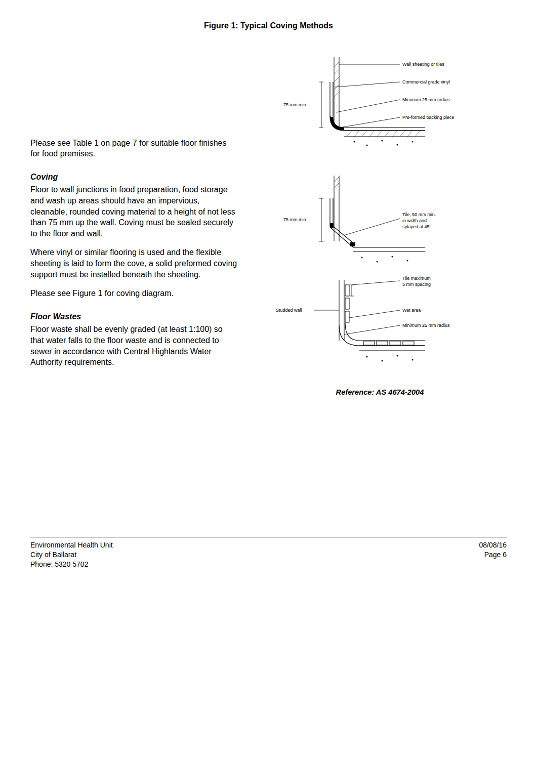Figure 1: Typical Coving Methods
Please see Table 1 on page 7 for suitable floor finishes for food premises.
Coving
Floor to wall junctions in food preparation, food storage and wash up areas should have an impervious, cleanable, rounded coving material to a height of not less than 75 mm up the wall. Coving must be sealed securely to the floor and wall.
Where vinyl or similar flooring is used and the flexible sheeting is laid to form the cove, a solid preformed coving support must be installed beneath the sheeting.
Please see Figure 1 for coving diagram.
Floor Wastes
Floor waste shall be evenly graded (at least 1:100) so that water falls to the floor waste and is connected to sewer in accordance with Central Highlands Water Authority requirements.
75 mm min. Wall sheeting or tiles Commercial grade vinyl Minimum 25 mm radius Pre-formed backing piece 75 mm min. Tile, 50 mm min. in width and splayed at 45° Tile maximum 5 mm spacing Studded wall Wet area Minimum 25 mm radius
Reference: AS 4674-2004
Environmental Health Unit
City of Ballarat
Phone: 5320 5702
08/08/16
Page 6